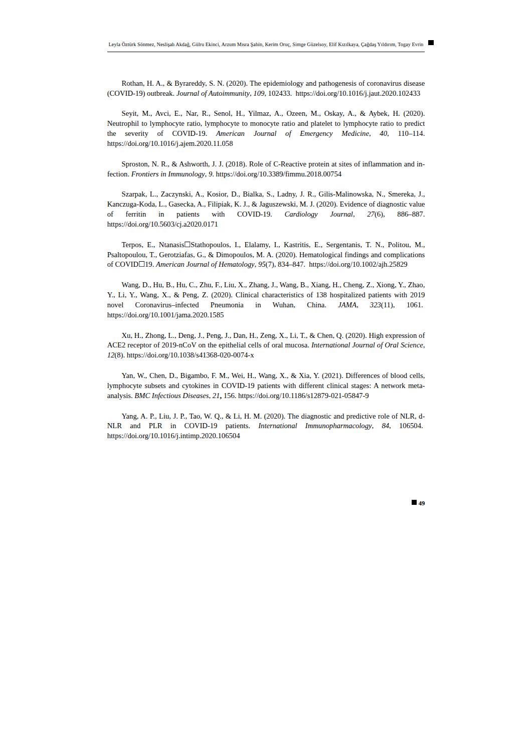Leyla Öztürk Sönmez, Neslişah Akdağ, Gülru Ekinci, Arzum Mısra Şahin, Kerim Oruç, Simge Güzelsoy, Elif Kızılkaya, Çağdaş Yıldırım, Togay Evrin
Rothan, H. A., & Byrareddy, S. N. (2020). The epidemiology and pathogenesis of coronavirus disease (COVID-19) outbreak. Journal of Autoimmunity, 109, 102433. https://doi.org/10.1016/j.jaut.2020.102433
Seyit, M., Avci, E., Nar, R., Senol, H., Yilmaz, A., Ozeen, M., Oskay, A., & Aybek, H. (2020). Neutrophil to lymphocyte ratio, lymphocyte to monocyte ratio and platelet to lymphocyte ratio to predict the severity of COVID-19. American Journal of Emergency Medicine, 40, 110–114. https://doi.org/10.1016/j.ajem.2020.11.058
Sproston, N. R., & Ashworth, J. J. (2018). Role of C-Reactive protein at sites of inflammation and infection. Frontiers in Immunology, 9. https://doi.org/10.3389/fimmu.2018.00754
Szarpak, L., Zaczynski, A., Kosior, D., Bialka, S., Ladny, J. R., Gilis-Malinowska, N., Smereka, J., Kanczuga-Koda, L., Gasecka, A., Filipiak, K. J., & Jaguszewski, M. J. (2020). Evidence of diagnostic value of ferritin in patients with COVID-19. Cardiology Journal, 27(6), 886–887. https://doi.org/10.5603/cj.a2020.0171
Terpos, E., Ntanasis☐Stathopoulos, I., Elalamy, I., Kastritis, E., Sergentanis, T. N., Politou, M., Psaltopoulou, T., Gerotziafas, G., & Dimopoulos, M. A. (2020). Hematological findings and complications of COVID☐19. American Journal of Hematology, 95(7), 834–847. https://doi.org/10.1002/ajh.25829
Wang, D., Hu, B., Hu, C., Zhu, F., Liu, X., Zhang, J., Wang, B., Xiang, H., Cheng, Z., Xiong, Y., Zhao, Y., Li, Y., Wang, X., & Peng, Z. (2020). Clinical characteristics of 138 hospitalized patients with 2019 novel Coronavirus–infected Pneumonia in Wuhan, China. JAMA, 323(11), 1061. https://doi.org/10.1001/jama.2020.1585
Xu, H., Zhong, L., Deng, J., Peng, J., Dan, H., Zeng, X., Li, T., & Chen, Q. (2020). High expression of ACE2 receptor of 2019-nCoV on the epithelial cells of oral mucosa. International Journal of Oral Science, 12(8). https://doi.org/10.1038/s41368-020-0074-x
Yan, W., Chen, D., Bigambo, F. M., Wei, H., Wang, X., & Xia, Y. (2021). Differences of blood cells, lymphocyte subsets and cytokines in COVID-19 patients with different clinical stages: A network meta-analysis. BMC Infectious Diseases, 21, 156. https://doi.org/10.1186/s12879-021-05847-9
Yang, A. P., Liu, J. P., Tao, W. Q., & Li, H. M. (2020). The diagnostic and predictive role of NLR, d-NLR and PLR in COVID-19 patients. International Immunopharmacology, 84, 106504. https://doi.org/10.1016/j.intimp.2020.106504
49